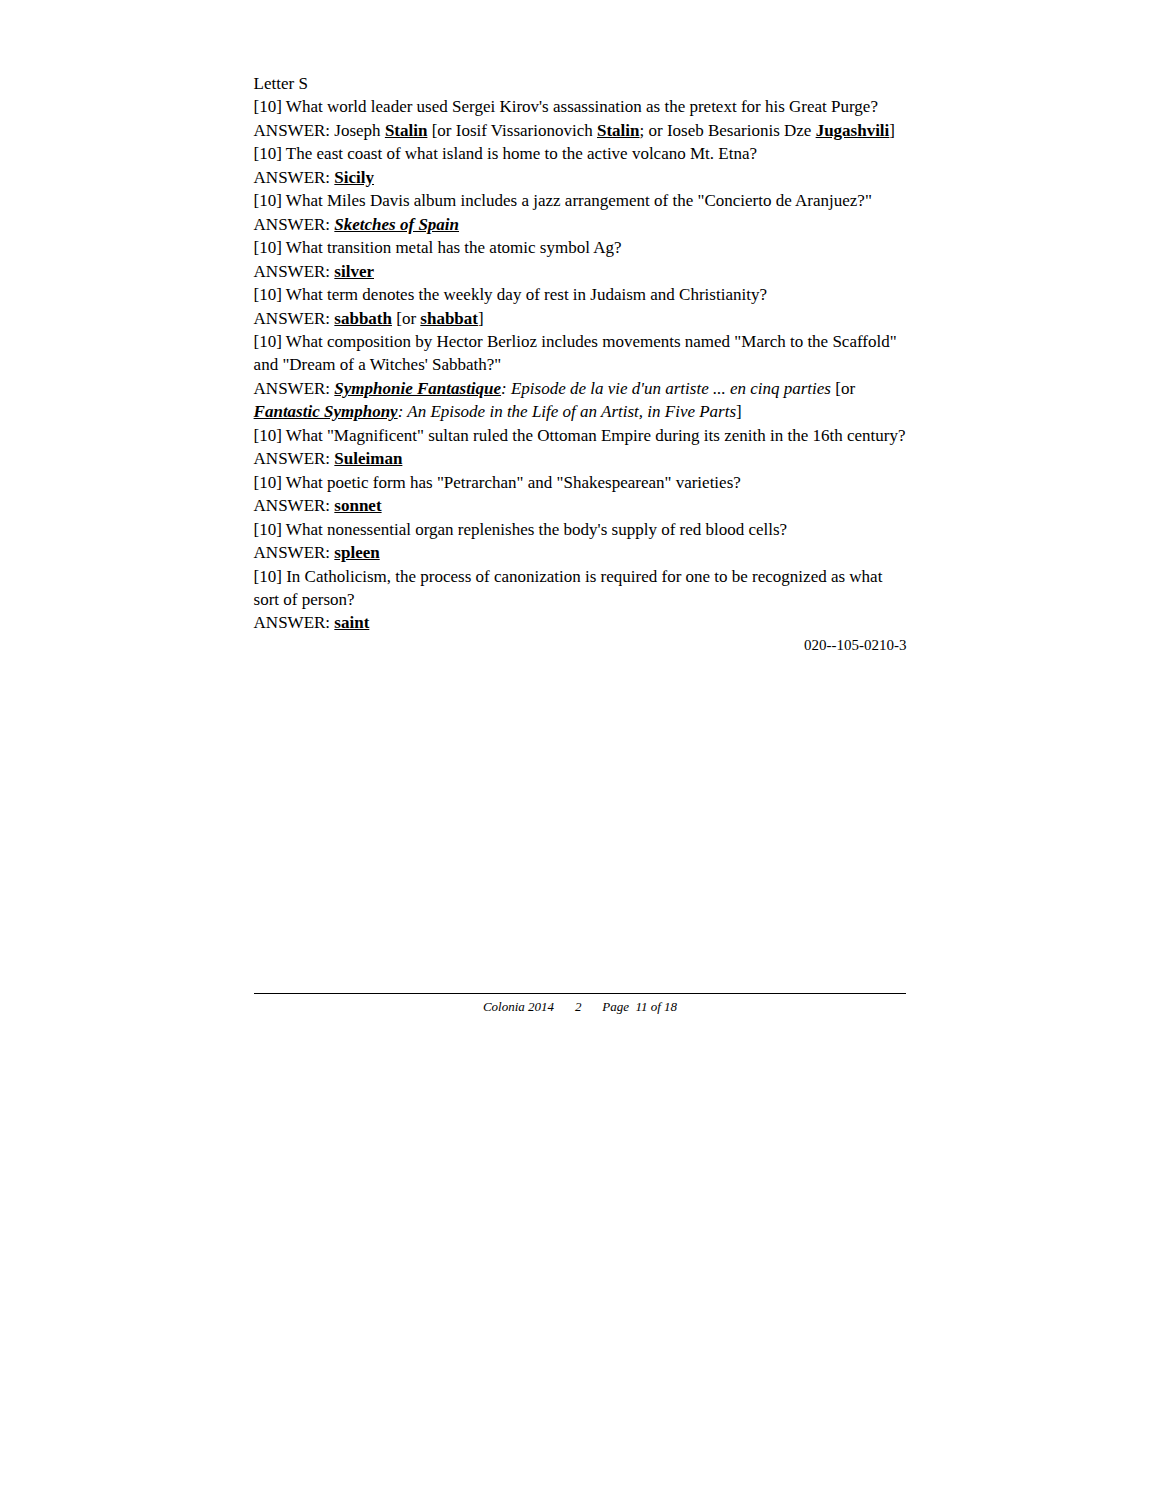Letter S
[10] What world leader used Sergei Kirov's assassination as the pretext for his Great Purge?
ANSWER: Joseph Stalin [or Iosif Vissarionovich Stalin; or Ioseb Besarionis Dze Jugashvili]
[10] The east coast of what island is home to the active volcano Mt. Etna?
ANSWER: Sicily
[10] What Miles Davis album includes a jazz arrangement of the "Concierto de Aranjuez?"
ANSWER: Sketches of Spain
[10] What transition metal has the atomic symbol Ag?
ANSWER: silver
[10] What term denotes the weekly day of rest in Judaism and Christianity?
ANSWER: sabbath [or shabbat]
[10] What composition by Hector Berlioz includes movements named "March to the Scaffold" and "Dream of a Witches' Sabbath?"
ANSWER: Symphonie Fantastique: Episode de la vie d'un artiste ... en cinq parties [or Fantastic Symphony: An Episode in the Life of an Artist, in Five Parts]
[10] What "Magnificent" sultan ruled the Ottoman Empire during its zenith in the 16th century?
ANSWER: Suleiman
[10] What poetic form has "Petrarchan" and "Shakespearean" varieties?
ANSWER: sonnet
[10] What nonessential organ replenishes the body's supply of red blood cells?
ANSWER: spleen
[10] In Catholicism, the process of canonization is required for one to be recognized as what sort of person?
ANSWER: saint
020--105-0210-3
Colonia 2014 2 Page 11 of 18